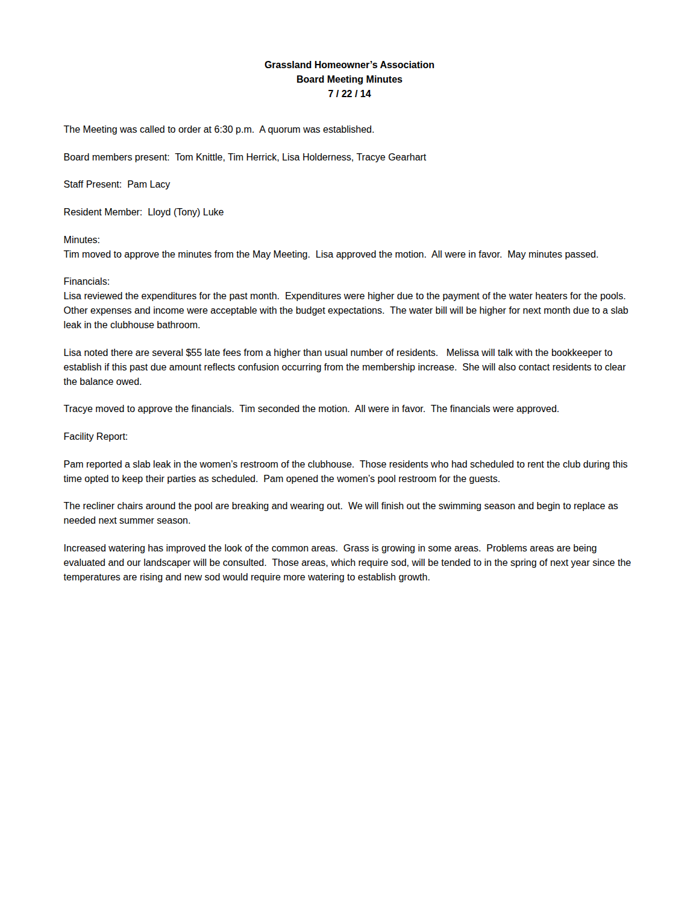Grassland Homeowner’s Association Board Meeting Minutes 7 / 22 / 14
The Meeting was called to order at 6:30 p.m. A quorum was established.
Board members present: Tom Knittle, Tim Herrick, Lisa Holderness, Tracye Gearhart
Staff Present: Pam Lacy
Resident Member: Lloyd (Tony) Luke
Minutes:
Tim moved to approve the minutes from the May Meeting. Lisa approved the motion. All were in favor. May minutes passed.
Financials:
Lisa reviewed the expenditures for the past month. Expenditures were higher due to the payment of the water heaters for the pools. Other expenses and income were acceptable with the budget expectations. The water bill will be higher for next month due to a slab leak in the clubhouse bathroom.
Lisa noted there are several $55 late fees from a higher than usual number of residents. Melissa will talk with the bookkeeper to establish if this past due amount reflects confusion occurring from the membership increase. She will also contact residents to clear the balance owed.
Tracye moved to approve the financials. Tim seconded the motion. All were in favor. The financials were approved.
Facility Report:
Pam reported a slab leak in the women’s restroom of the clubhouse. Those residents who had scheduled to rent the club during this time opted to keep their parties as scheduled. Pam opened the women’s pool restroom for the guests.
The recliner chairs around the pool are breaking and wearing out. We will finish out the swimming season and begin to replace as needed next summer season.
Increased watering has improved the look of the common areas. Grass is growing in some areas. Problems areas are being evaluated and our landscaper will be consulted. Those areas, which require sod, will be tended to in the spring of next year since the temperatures are rising and new sod would require more watering to establish growth.